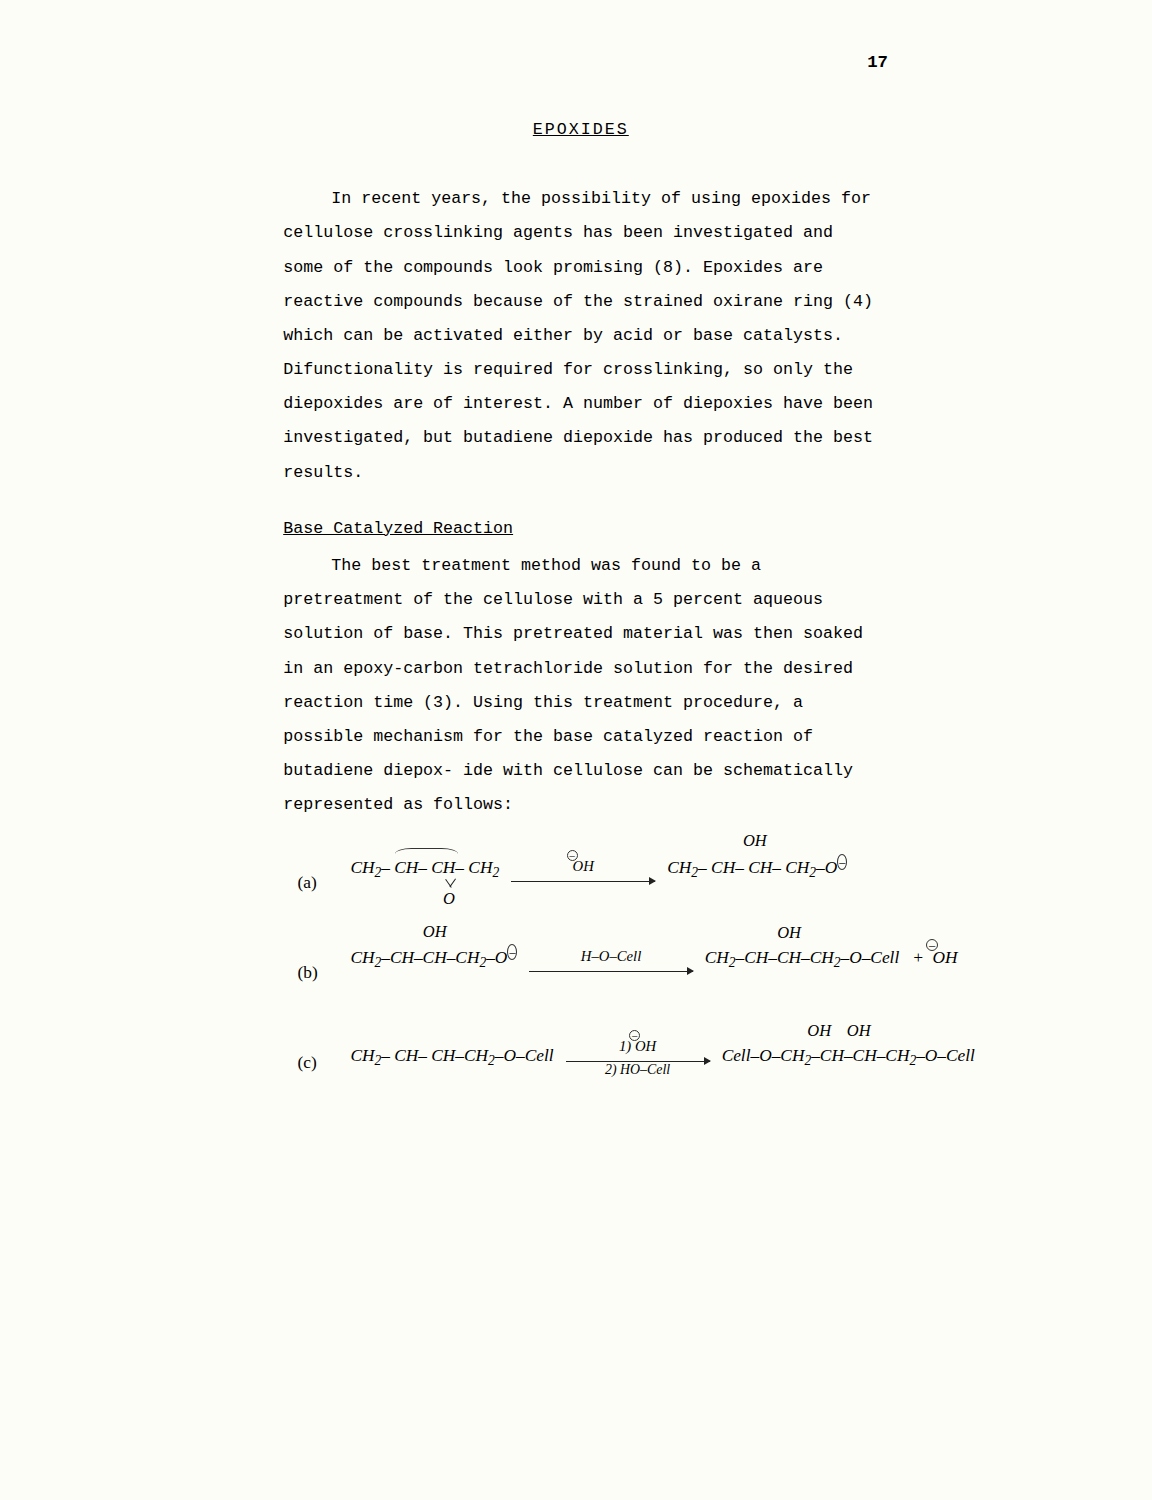17
EPOXIDES
In recent years, the possibility of using epoxides for cellulose crosslinking agents has been investigated and some of the compounds look promising (8). Epoxides are reactive compounds because of the strained oxirane ring (4) which can be activated either by acid or base catalysts. Difunctionality is required for crosslinking, so only the diepoxides are of interest. A number of diepoxies have been investigated, but butadiene diepoxide has produced the best results.
Base Catalyzed Reaction
The best treatment method was found to be a pretreatment of the cellulose with a 5 percent aqueous solution of base. This pretreated material was then soaked in an epoxy-carbon tetrachloride solution for the desired reaction time (3). Using this treatment procedure, a possible mechanism for the base catalyzed reaction of butadiene diepox- ide with cellulose can be schematically represented as follows:
(a)
CH2– CH– CH O– CH2 –OH OH CH2– CH– CH– CH2–O–
(b)
OH CH2–CH–CH–CH2–O– H–O–Cell OH CH2–CH–CH–CH2–O–Cell + –OH
(c)
CH2– CH– CH–CH2–O–Cell 1) –OH 2) HO–Cell OH OH Cell–O–CH2–CH–CH–CH2–O–Cell